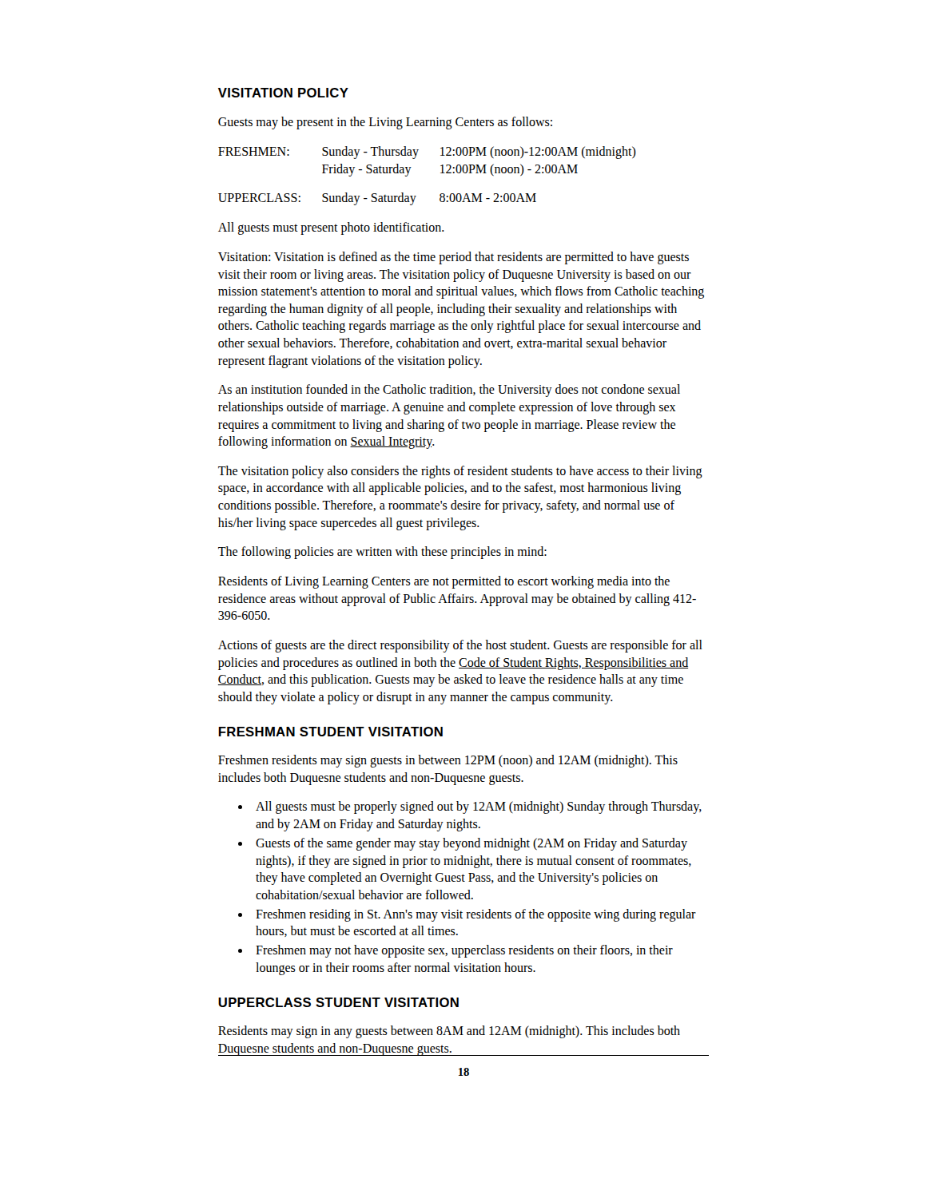VISITATION POLICY
Guests may be present in the Living Learning Centers as follows:
| FRESHMEN: | Sunday - Thursday | 12:00PM (noon)-12:00AM (midnight) |
| | Friday - Saturday | 12:00PM (noon) - 2:00AM |
| UPPERCLASS: | Sunday - Saturday | 8:00AM - 2:00AM |
All guests must present photo identification.
Visitation: Visitation is defined as the time period that residents are permitted to have guests visit their room or living areas. The visitation policy of Duquesne University is based on our mission statement's attention to moral and spiritual values, which flows from Catholic teaching regarding the human dignity of all people, including their sexuality and relationships with others. Catholic teaching regards marriage as the only rightful place for sexual intercourse and other sexual behaviors. Therefore, cohabitation and overt, extra-marital sexual behavior represent flagrant violations of the visitation policy.
As an institution founded in the Catholic tradition, the University does not condone sexual relationships outside of marriage. A genuine and complete expression of love through sex requires a commitment to living and sharing of two people in marriage. Please review the following information on Sexual Integrity.
The visitation policy also considers the rights of resident students to have access to their living space, in accordance with all applicable policies, and to the safest, most harmonious living conditions possible. Therefore, a roommate's desire for privacy, safety, and normal use of his/her living space supercedes all guest privileges.
The following policies are written with these principles in mind:
Residents of Living Learning Centers are not permitted to escort working media into the residence areas without approval of Public Affairs. Approval may be obtained by calling 412-396-6050.
Actions of guests are the direct responsibility of the host student. Guests are responsible for all policies and procedures as outlined in both the Code of Student Rights, Responsibilities and Conduct, and this publication. Guests may be asked to leave the residence halls at any time should they violate a policy or disrupt in any manner the campus community.
FRESHMAN STUDENT VISITATION
Freshmen residents may sign guests in between 12PM (noon) and 12AM (midnight). This includes both Duquesne students and non-Duquesne guests.
All guests must be properly signed out by 12AM (midnight) Sunday through Thursday, and by 2AM on Friday and Saturday nights.
Guests of the same gender may stay beyond midnight (2AM on Friday and Saturday nights), if they are signed in prior to midnight, there is mutual consent of roommates, they have completed an Overnight Guest Pass, and the University's policies on cohabitation/sexual behavior are followed.
Freshmen residing in St. Ann's may visit residents of the opposite wing during regular hours, but must be escorted at all times.
Freshmen may not have opposite sex, upperclass residents on their floors, in their lounges or in their rooms after normal visitation hours.
UPPERCLASS STUDENT VISITATION
Residents may sign in any guests between 8AM and 12AM (midnight). This includes both Duquesne students and non-Duquesne guests.
18